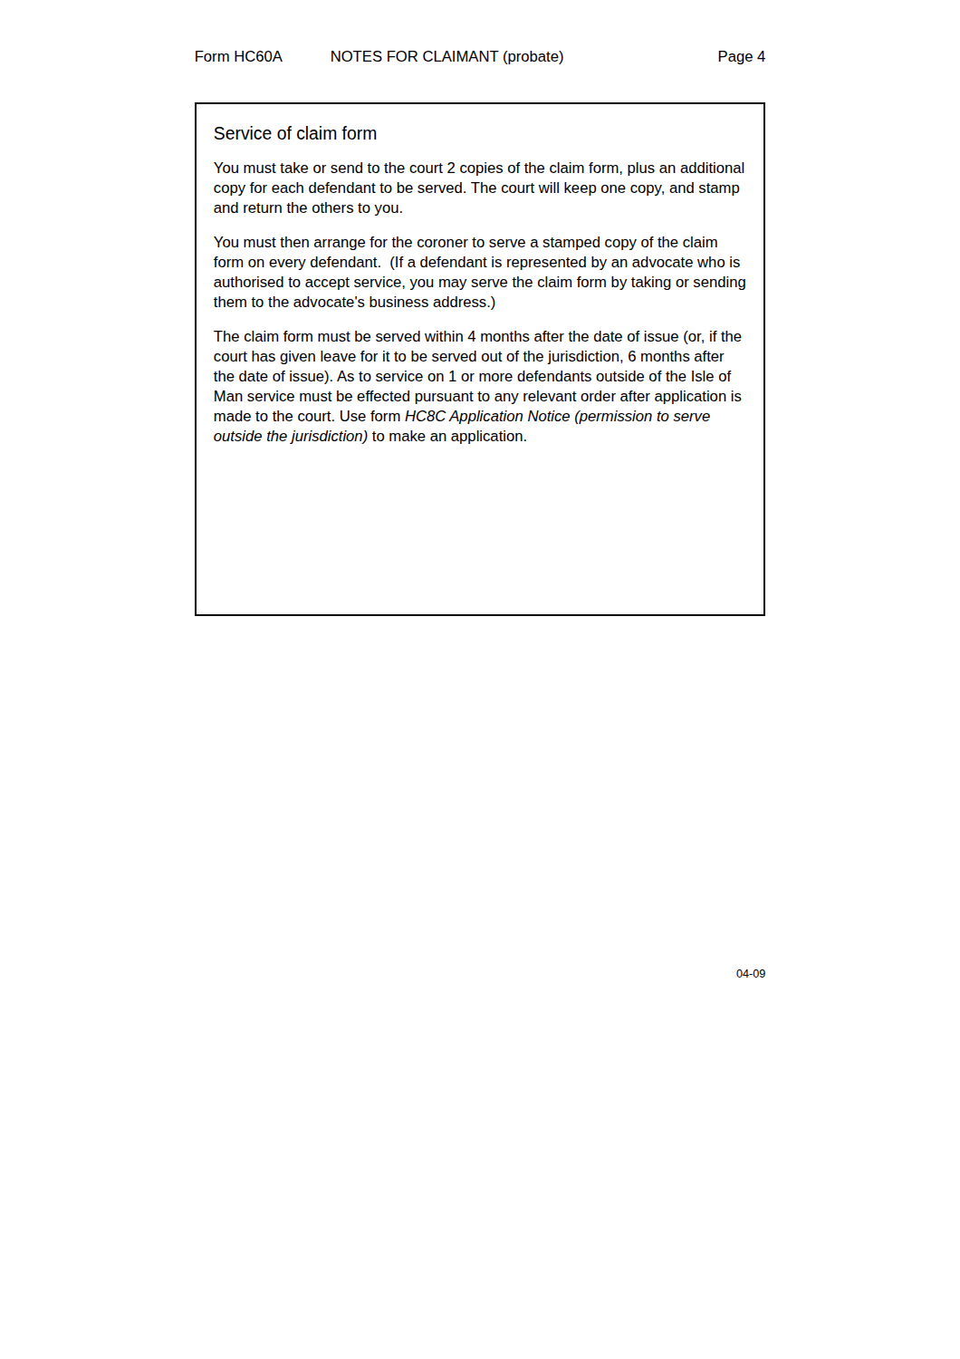Form HC60A NOTES FOR CLAIMANT (probate) Page 4
Service of claim form
You must take or send to the court 2 copies of the claim form, plus an additional copy for each defendant to be served. The court will keep one copy, and stamp and return the others to you.
You must then arrange for the coroner to serve a stamped copy of the claim form on every defendant. (If a defendant is represented by an advocate who is authorised to accept service, you may serve the claim form by taking or sending them to the advocate's business address.)
The claim form must be served within 4 months after the date of issue (or, if the court has given leave for it to be served out of the jurisdiction, 6 months after the date of issue). As to service on 1 or more defendants outside of the Isle of Man service must be effected pursuant to any relevant order after application is made to the court. Use form HC8C Application Notice (permission to serve outside the jurisdiction) to make an application.
04-09